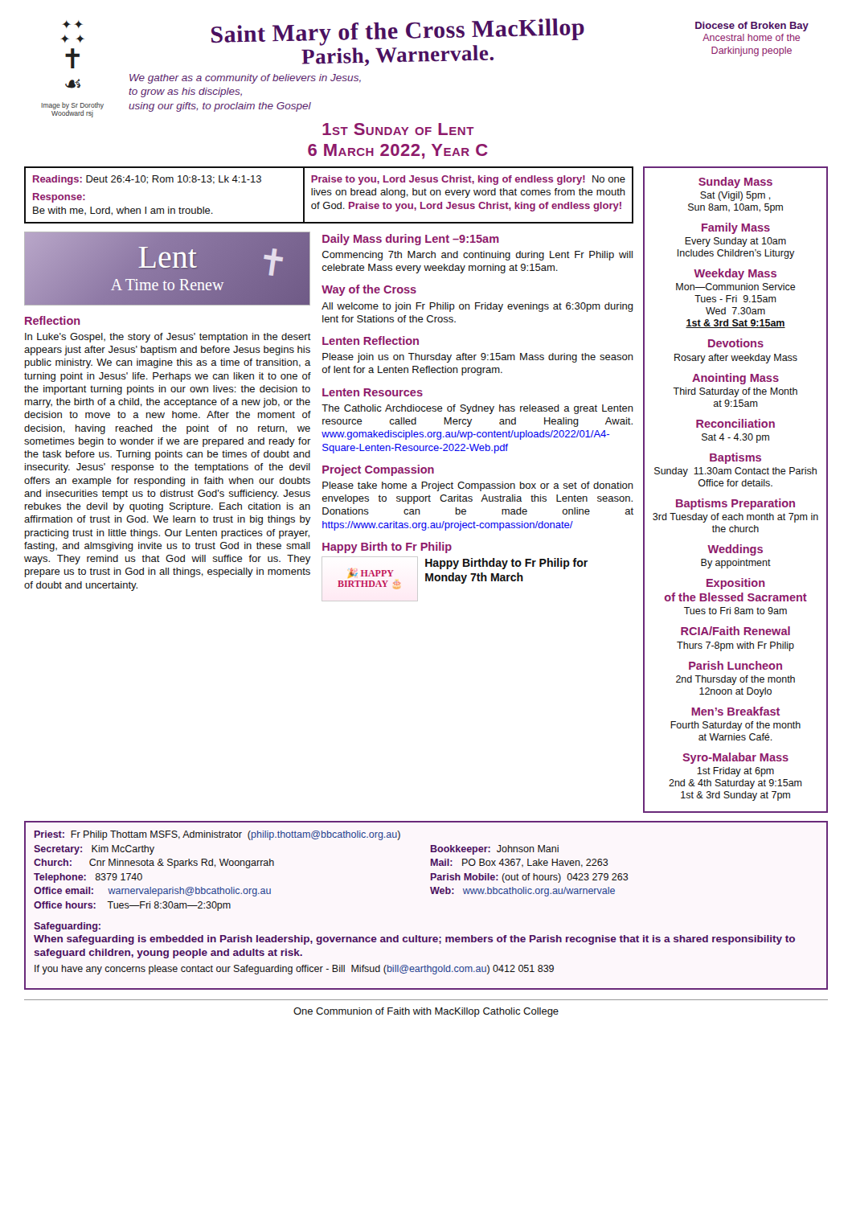✦ ✦
✦ ✦
✝
☙
Image by Sr Dorothy Woodward rsj
Saint Mary of the Cross MacKillop Parish, Warnervale.
We gather as a community of believers in Jesus,
to grow as his disciples,
using our gifts, to proclaim the Gospel
1st Sunday of Lent 6 March 2022, Year C
Diocese of Broken Bay
Ancestral home of the
Darkinjung people
Readings: Deut 26:4-10; Rom 10:8-13; Lk 4:1-13
Response:
Be with me, Lord, when I am in trouble.
Praise to you, Lord Jesus Christ, king of endless glory! No one lives on bread along, but on every word that comes from the mouth of God. Praise to you, Lord Jesus Christ, king of endless glory!
Lent A Time to Renew
✝
Reflection
In Luke's Gospel, the story of Jesus' temptation in the desert appears just after Jesus' baptism and before Jesus begins his public ministry. We can imagine this as a time of transition, a turning point in Jesus' life. Perhaps we can liken it to one of the important turning points in our own lives: the decision to marry, the birth of a child, the acceptance of a new job, or the decision to move to a new home. After the moment of decision, having reached the point of no return, we sometimes begin to wonder if we are prepared and ready for the task before us. Turning points can be times of doubt and insecurity. Jesus' response to the temptations of the devil offers an example for responding in faith when our doubts and insecurities tempt us to distrust God's sufficiency. Jesus rebukes the devil by quoting Scripture. Each citation is an affirmation of trust in God. We learn to trust in big things by practicing trust in little things. Our Lenten practices of prayer, fasting, and almsgiving invite us to trust God in these small ways. They remind us that God will suffice for us. They prepare us to trust in God in all things, especially in moments of doubt and uncertainty.
Daily Mass during Lent –9:15am
Commencing 7th March and continuing during Lent Fr Philip will celebrate Mass every weekday morning at 9:15am.
Way of the Cross
All welcome to join Fr Philip on Friday evenings at 6:30pm during lent for Stations of the Cross.
Lenten Reflection
Please join us on Thursday after 9:15am Mass during the season of lent for a Lenten Reflection program.
Lenten Resources
The Catholic Archdiocese of Sydney has released a great Lenten resource called Mercy and Healing Await. www.gomakedisciples.org.au/wp-content/uploads/2022/01/A4-Square-Lenten-Resource-2022-Web.pdf
Project Compassion
Please take home a Project Compassion box or a set of donation envelopes to support Caritas Australia this Lenten season. Donations can be made online at https://www.caritas.org.au/project-compassion/donate/
Happy Birth to Fr Philip
🎉 HAPPY
BIRTHDAY 🎂
Happy Birthday to Fr Philip for Monday 7th March
Sunday Mass
Sat (Vigil) 5pm ,
Sun 8am, 10am, 5pm
Family Mass
Every Sunday at 10am
Includes Children’s Liturgy
Weekday Mass
Mon—Communion Service
Tues - Fri 9.15am
Wed 7.30am
1st & 3rd Sat 9:15am
Devotions
Rosary after weekday Mass
Anointing Mass
Third Saturday of the Month
at 9:15am
Reconciliation
Sat 4 - 4.30 pm
Baptisms
Sunday 11.30am Contact the Parish Office for details.
Baptisms Preparation
3rd Tuesday of each month at 7pm in the church
Weddings
By appointment
Exposition
of the Blessed Sacrament
Tues to Fri 8am to 9am
RCIA/Faith Renewal
Thurs 7-8pm with Fr Philip
Parish Luncheon
2nd Thursday of the month
12noon at Doylo
Men’s Breakfast
Fourth Saturday of the month
at Warnies Café.
Syro-Malabar Mass
1st Friday at 6pm
2nd & 4th Saturday at 9:15am
1st & 3rd Sunday at 7pm
Priest: Fr Philip Thottam MSFS, Administrator (philip.thottam@bbcatholic.org.au)
Secretary: Kim McCarthy
Church: Cnr Minnesota & Sparks Rd, Woongarrah
Telephone: 8379 1740
Office email: warnervaleparish@bbcatholic.org.au
Office hours: Tues—Fri 8:30am—2:30pm
Bookkeeper: Johnson Mani
Mail: PO Box 4367, Lake Haven, 2263
Parish Mobile: (out of hours) 0423 279 263
Web: www.bbcatholic.org.au/warnervale
Safeguarding: When safeguarding is embedded in Parish leadership, governance and culture; members of the Parish recognise that it is a shared responsibility to safeguard children, young people and adults at risk.
If you have any concerns please contact our Safeguarding officer - Bill Mifsud (bill@earthgold.com.au) 0412 051 839
One Communion of Faith with MacKillop Catholic College